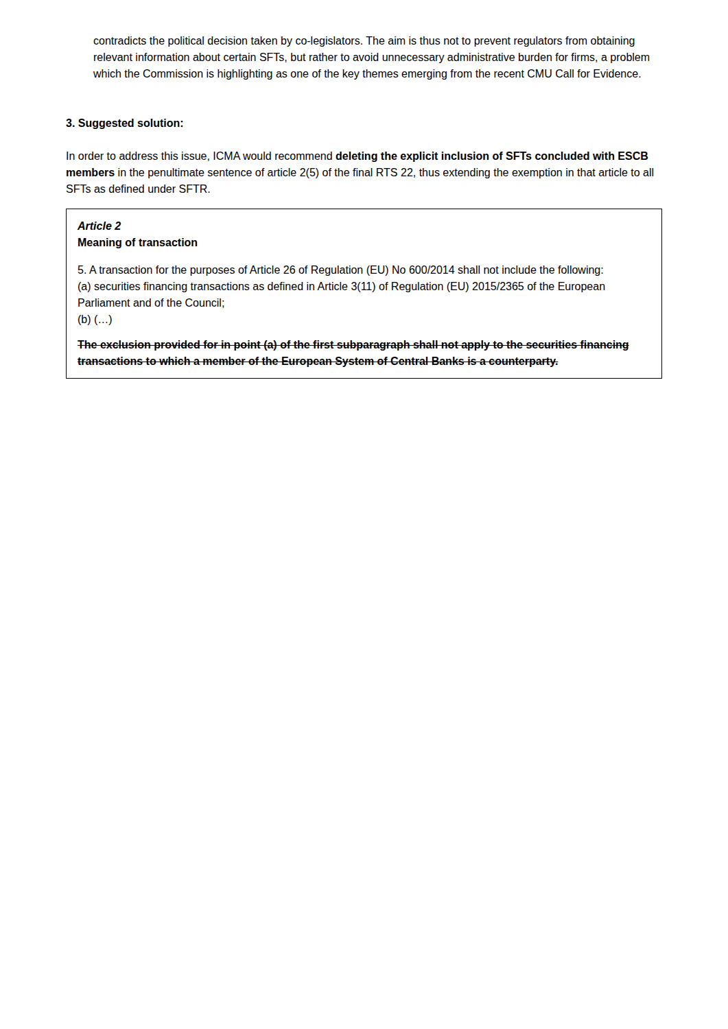contradicts the political decision taken by co-legislators. The aim is thus not to prevent regulators from obtaining relevant information about certain SFTs, but rather to avoid unnecessary administrative burden for firms, a problem which the Commission is highlighting as one of the key themes emerging from the recent CMU Call for Evidence.
3. Suggested solution:
In order to address this issue, ICMA would recommend deleting the explicit inclusion of SFTs concluded with ESCB members in the penultimate sentence of article 2(5) of the final RTS 22, thus extending the exemption in that article to all SFTs as defined under SFTR.
Article 2
Meaning of transaction
5. A transaction for the purposes of Article 26 of Regulation (EU) No 600/2014 shall not include the following:
(a) securities financing transactions as defined in Article 3(11) of Regulation (EU) 2015/2365 of the European Parliament and of the Council;
(b) (…)
The exclusion provided for in point (a) of the first subparagraph shall not apply to the securities financing transactions to which a member of the European System of Central Banks is a counterparty.